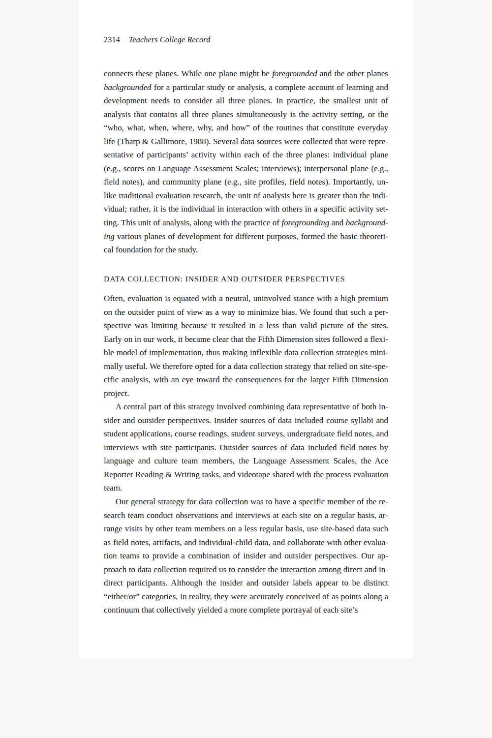2314 Teachers College Record
connects these planes. While one plane might be foregrounded and the other planes backgrounded for a particular study or analysis, a complete account of learning and development needs to consider all three planes. In practice, the smallest unit of analysis that contains all three planes simultaneously is the activity setting, or the “who, what, when, where, why, and how” of the routines that constitute everyday life (Tharp & Gallimore, 1988). Several data sources were collected that were representative of participants’ activity within each of the three planes: individual plane (e.g., scores on Language Assessment Scales; interviews); interpersonal plane (e.g., field notes), and community plane (e.g., site profiles, field notes). Importantly, unlike traditional evaluation research, the unit of analysis here is greater than the individual; rather, it is the individual in interaction with others in a specific activity setting. This unit of analysis, along with the practice of foregrounding and backgrounding various planes of development for different purposes, formed the basic theoretical foundation for the study.
Data Collection: Insider and Outsider Perspectives
Often, evaluation is equated with a neutral, uninvolved stance with a high premium on the outsider point of view as a way to minimize bias. We found that such a perspective was limiting because it resulted in a less than valid picture of the sites. Early on in our work, it became clear that the Fifth Dimension sites followed a flexible model of implementation, thus making inflexible data collection strategies minimally useful. We therefore opted for a data collection strategy that relied on site-specific analysis, with an eye toward the consequences for the larger Fifth Dimension project.
A central part of this strategy involved combining data representative of both insider and outsider perspectives. Insider sources of data included course syllabi and student applications, course readings, student surveys, undergraduate field notes, and interviews with site participants. Outsider sources of data included field notes by language and culture team members, the Language Assessment Scales, the Ace Reporter Reading & Writing tasks, and videotape shared with the process evaluation team.
Our general strategy for data collection was to have a specific member of the research team conduct observations and interviews at each site on a regular basis, arrange visits by other team members on a less regular basis, use site-based data such as field notes, artifacts, and individual-child data, and collaborate with other evaluation teams to provide a combination of insider and outsider perspectives. Our approach to data collection required us to consider the interaction among direct and indirect participants. Although the insider and outsider labels appear to be distinct “either/or” categories, in reality, they were accurately conceived of as points along a continuum that collectively yielded a more complete portrayal of each site’s